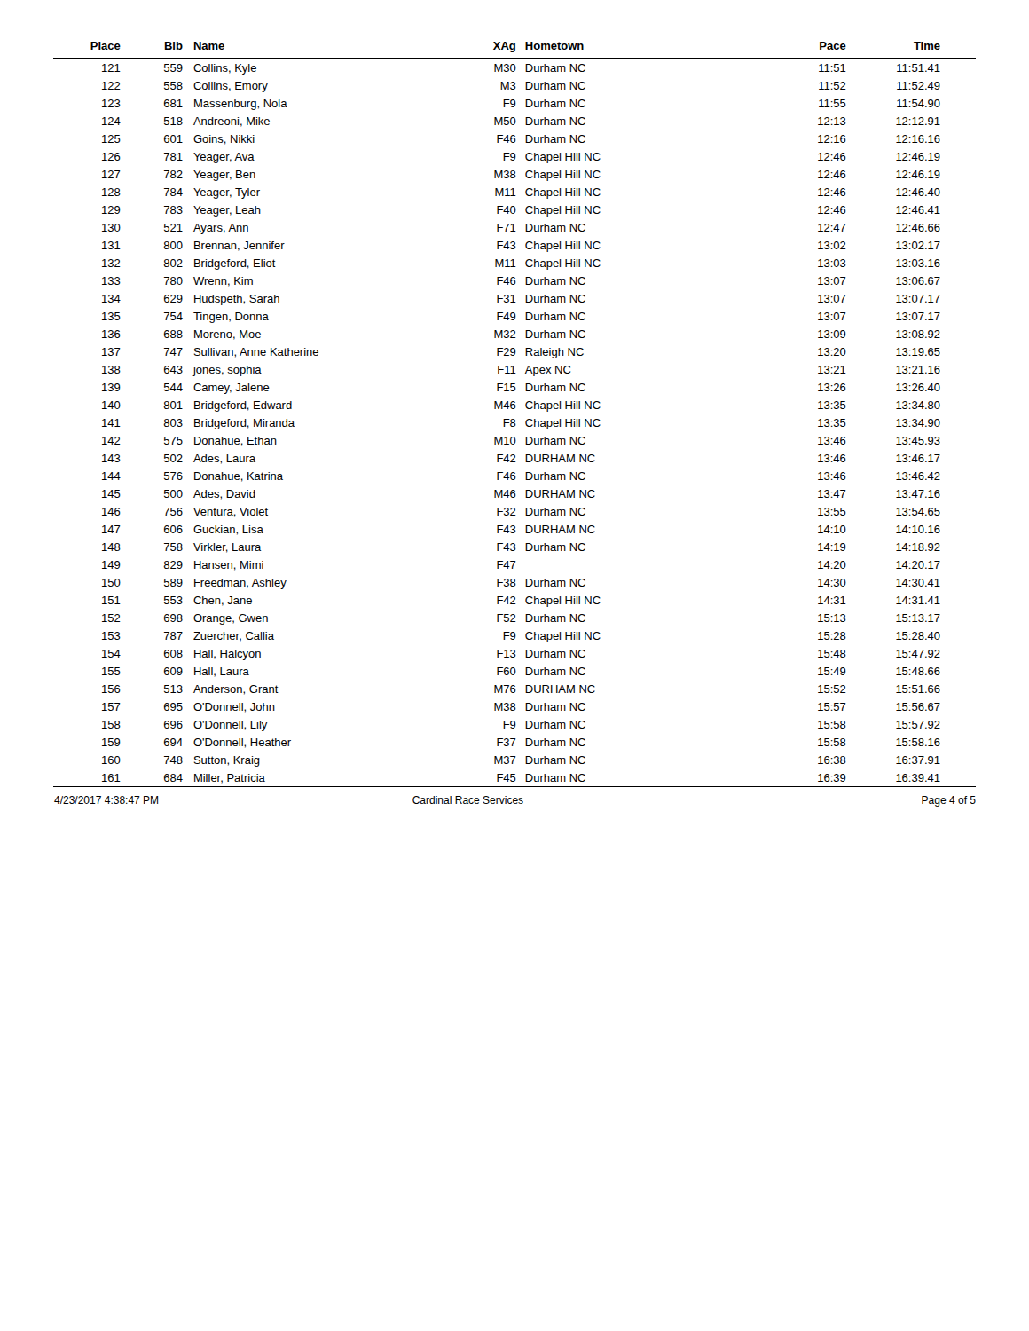| Place | Bib | Name | XAg | Hometown | Pace | Time |
| --- | --- | --- | --- | --- | --- | --- |
| 121 | 559 | Collins, Kyle | M30 | Durham NC | 11:51 | 11:51.41 |
| 122 | 558 | Collins, Emory | M3 | Durham NC | 11:52 | 11:52.49 |
| 123 | 681 | Massenburg, Nola | F9 | Durham NC | 11:55 | 11:54.90 |
| 124 | 518 | Andreoni, Mike | M50 | Durham NC | 12:13 | 12:12.91 |
| 125 | 601 | Goins, Nikki | F46 | Durham NC | 12:16 | 12:16.16 |
| 126 | 781 | Yeager, Ava | F9 | Chapel Hill NC | 12:46 | 12:46.19 |
| 127 | 782 | Yeager, Ben | M38 | Chapel Hill NC | 12:46 | 12:46.19 |
| 128 | 784 | Yeager, Tyler | M11 | Chapel Hill NC | 12:46 | 12:46.40 |
| 129 | 783 | Yeager, Leah | F40 | Chapel Hill NC | 12:46 | 12:46.41 |
| 130 | 521 | Ayars, Ann | F71 | Durham NC | 12:47 | 12:46.66 |
| 131 | 800 | Brennan, Jennifer | F43 | Chapel Hill NC | 13:02 | 13:02.17 |
| 132 | 802 | Bridgeford, Eliot | M11 | Chapel Hill NC | 13:03 | 13:03.16 |
| 133 | 780 | Wrenn, Kim | F46 | Durham NC | 13:07 | 13:06.67 |
| 134 | 629 | Hudspeth, Sarah | F31 | Durham NC | 13:07 | 13:07.17 |
| 135 | 754 | Tingen, Donna | F49 | Durham NC | 13:07 | 13:07.17 |
| 136 | 688 | Moreno, Moe | M32 | Durham NC | 13:09 | 13:08.92 |
| 137 | 747 | Sullivan, Anne Katherine | F29 | Raleigh NC | 13:20 | 13:19.65 |
| 138 | 643 | jones, sophia | F11 | Apex NC | 13:21 | 13:21.16 |
| 139 | 544 | Camey, Jalene | F15 | Durham NC | 13:26 | 13:26.40 |
| 140 | 801 | Bridgeford, Edward | M46 | Chapel Hill NC | 13:35 | 13:34.80 |
| 141 | 803 | Bridgeford, Miranda | F8 | Chapel Hill NC | 13:35 | 13:34.90 |
| 142 | 575 | Donahue, Ethan | M10 | Durham NC | 13:46 | 13:45.93 |
| 143 | 502 | Ades, Laura | F42 | DURHAM NC | 13:46 | 13:46.17 |
| 144 | 576 | Donahue, Katrina | F46 | Durham NC | 13:46 | 13:46.42 |
| 145 | 500 | Ades, David | M46 | DURHAM NC | 13:47 | 13:47.16 |
| 146 | 756 | Ventura, Violet | F32 | Durham NC | 13:55 | 13:54.65 |
| 147 | 606 | Guckian, Lisa | F43 | DURHAM NC | 14:10 | 14:10.16 |
| 148 | 758 | Virkler, Laura | F43 | Durham NC | 14:19 | 14:18.92 |
| 149 | 829 | Hansen, Mimi | F47 | | 14:20 | 14:20.17 |
| 150 | 589 | Freedman, Ashley | F38 | Durham NC | 14:30 | 14:30.41 |
| 151 | 553 | Chen, Jane | F42 | Chapel Hill NC | 14:31 | 14:31.41 |
| 152 | 698 | Orange, Gwen | F52 | Durham NC | 15:13 | 15:13.17 |
| 153 | 787 | Zuercher, Callia | F9 | Chapel Hill NC | 15:28 | 15:28.40 |
| 154 | 608 | Hall, Halcyon | F13 | Durham NC | 15:48 | 15:47.92 |
| 155 | 609 | Hall, Laura | F60 | Durham NC | 15:49 | 15:48.66 |
| 156 | 513 | Anderson, Grant | M76 | DURHAM NC | 15:52 | 15:51.66 |
| 157 | 695 | O'Donnell, John | M38 | Durham NC | 15:57 | 15:56.67 |
| 158 | 696 | O'Donnell, Lily | F9 | Durham NC | 15:58 | 15:57.92 |
| 159 | 694 | O'Donnell, Heather | F37 | Durham NC | 15:58 | 15:58.16 |
| 160 | 748 | Sutton, Kraig | M37 | Durham NC | 16:38 | 16:37.91 |
| 161 | 684 | Miller, Patricia | F45 | Durham NC | 16:39 | 16:39.41 |
| 4/23/2017 4:38:47 PM | Cardinal Race Services | Page 4 of 5 |